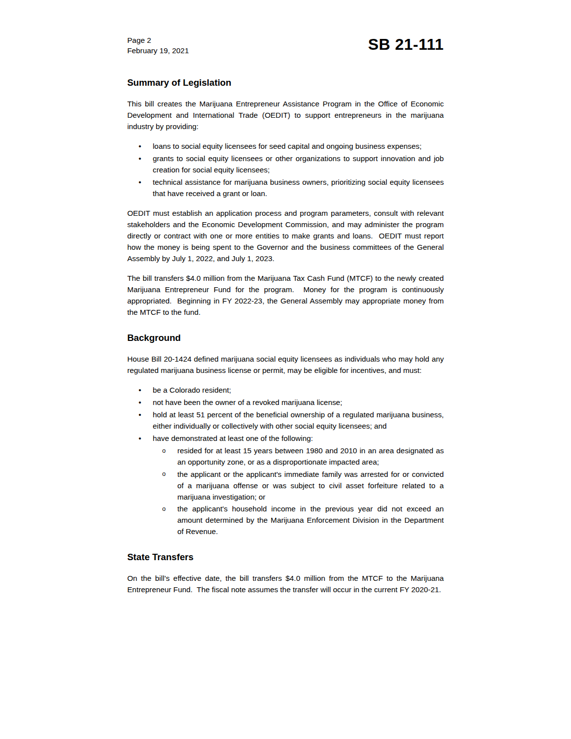Page 2
February 19, 2021
SB 21-111
Summary of Legislation
This bill creates the Marijuana Entrepreneur Assistance Program in the Office of Economic Development and International Trade (OEDIT) to support entrepreneurs in the marijuana industry by providing:
loans to social equity licensees for seed capital and ongoing business expenses;
grants to social equity licensees or other organizations to support innovation and job creation for social equity licensees;
technical assistance for marijuana business owners, prioritizing social equity licensees that have received a grant or loan.
OEDIT must establish an application process and program parameters, consult with relevant stakeholders and the Economic Development Commission, and may administer the program directly or contract with one or more entities to make grants and loans. OEDIT must report how the money is being spent to the Governor and the business committees of the General Assembly by July 1, 2022, and July 1, 2023.
The bill transfers $4.0 million from the Marijuana Tax Cash Fund (MTCF) to the newly created Marijuana Entrepreneur Fund for the program. Money for the program is continuously appropriated. Beginning in FY 2022-23, the General Assembly may appropriate money from the MTCF to the fund.
Background
House Bill 20-1424 defined marijuana social equity licensees as individuals who may hold any regulated marijuana business license or permit, may be eligible for incentives, and must:
be a Colorado resident;
not have been the owner of a revoked marijuana license;
hold at least 51 percent of the beneficial ownership of a regulated marijuana business, either individually or collectively with other social equity licensees; and
have demonstrated at least one of the following:
resided for at least 15 years between 1980 and 2010 in an area designated as an opportunity zone, or as a disproportionate impacted area;
the applicant or the applicant's immediate family was arrested for or convicted of a marijuana offense or was subject to civil asset forfeiture related to a marijuana investigation; or
the applicant's household income in the previous year did not exceed an amount determined by the Marijuana Enforcement Division in the Department of Revenue.
State Transfers
On the bill’s effective date, the bill transfers $4.0 million from the MTCF to the Marijuana Entrepreneur Fund. The fiscal note assumes the transfer will occur in the current FY 2020-21.